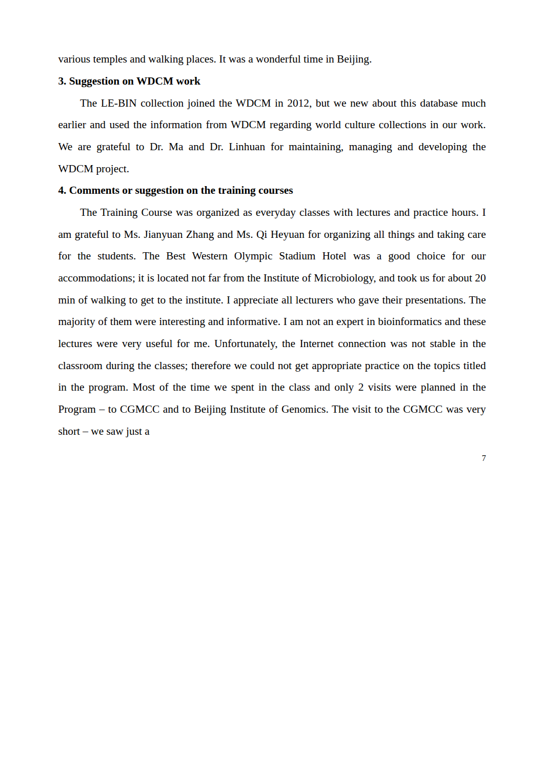various temples and walking places. It was a wonderful time in Beijing.
3. Suggestion on WDCM work
The LE-BIN collection joined the WDCM in 2012, but we new about this database much earlier and used the information from WDCM regarding world culture collections in our work. We are grateful to Dr. Ma and Dr. Linhuan for maintaining, managing and developing the WDCM project.
4. Comments or suggestion on the training courses
The Training Course was organized as everyday classes with lectures and practice hours. I am grateful to Ms. Jianyuan Zhang and Ms. Qi Heyuan for organizing all things and taking care for the students. The Best Western Olympic Stadium Hotel was a good choice for our accommodations; it is located not far from the Institute of Microbiology, and took us for about 20 min of walking to get to the institute. I appreciate all lecturers who gave their presentations. The majority of them were interesting and informative. I am not an expert in bioinformatics and these lectures were very useful for me. Unfortunately, the Internet connection was not stable in the classroom during the classes; therefore we could not get appropriate practice on the topics titled in the program. Most of the time we spent in the class and only 2 visits were planned in the Program – to CGMCC and to Beijing Institute of Genomics. The visit to the CGMCC was very short – we saw just a
7